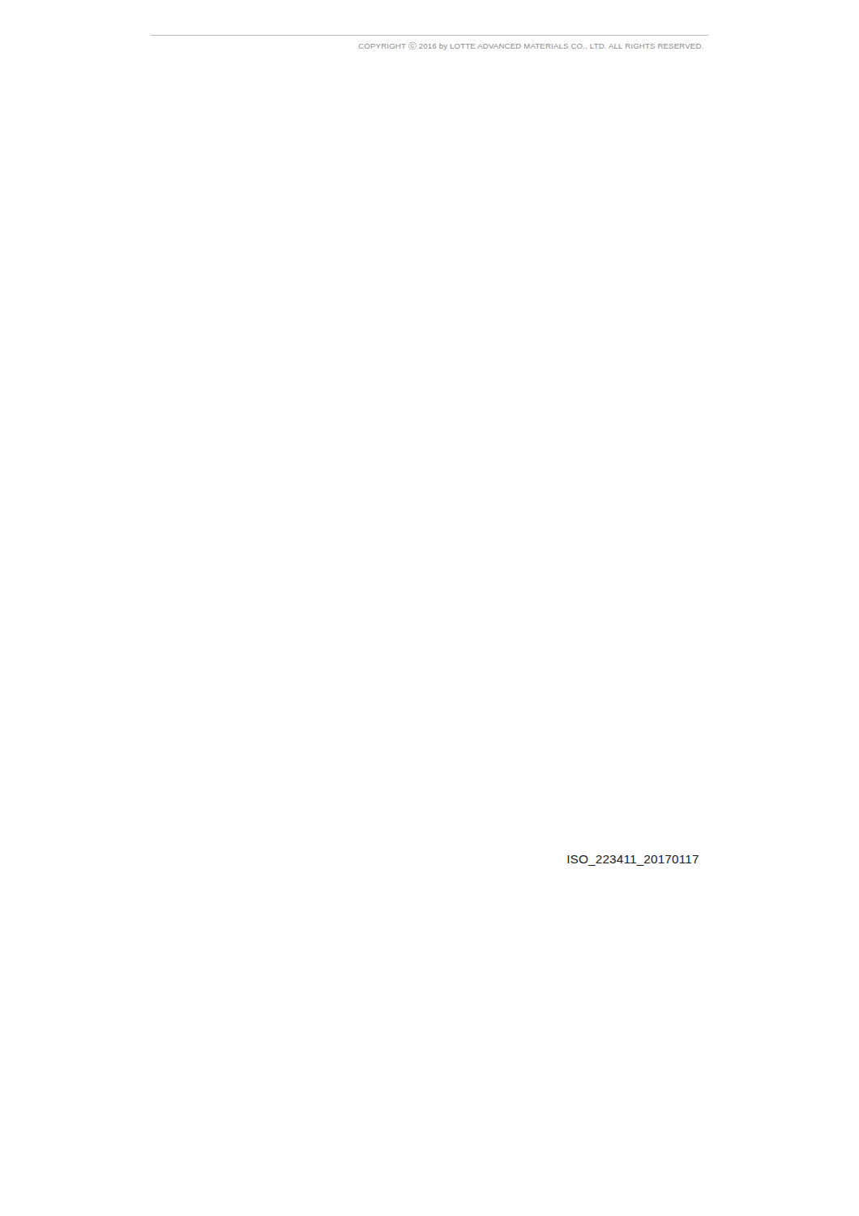COPYRIGHT ⓒ 2016 by LOTTE ADVANCED MATERIALS CO., LTD. ALL RIGHTS RESERVED.
ISO_223411_20170117